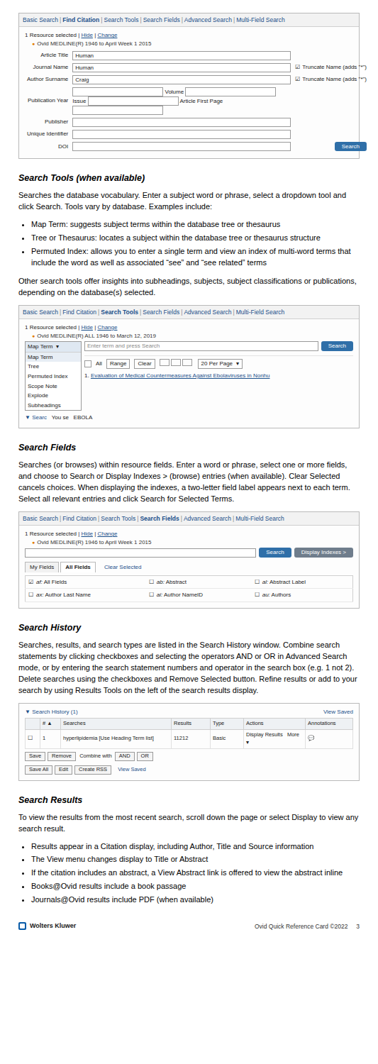Basic Search|Find Citation|Search Tools|Search Fields|Advanced Search|Multi-Field Search
1 Resource selected | Hide | Change Ovid MEDLINE(R) 1946 to April Week 1 2015
| Article Title | Human | |
| Journal Name | Human | Truncate Name (adds "*") |
| Author Surname | Craig | Truncate Name (adds "*") |
| Publication Year | Volume Issue Article First Page | |
| Publisher | | |
| Unique Identifier | | |
| DOI | | Search |
Search Tools (when available)
Searches the database vocabulary. Enter a subject word or phrase, select a dropdown tool and click Search. Tools vary by database. Examples include:
Map Term: suggests subject terms within the database tree or thesaurus
Tree or Thesaurus: locates a subject within the database tree or thesaurus structure
Permuted Index: allows you to enter a single term and view an index of multi-word terms that include the word as well as associated “see” and “see related” terms
Other search tools offer insights into subheadings, subjects, subject classifications or publications, depending on the database(s) selected.
Basic Search|Find Citation|Search Tools|Search Fields|Advanced Search|Multi-Field Search
1 Resource selected | Hide | Change Ovid MEDLINE(R) ALL 1946 to March 12, 2019
Map Term ▾
Map Term
Tree
Permuted Index
Scope Note
Explode
Subheadings
Enter term and press Search Search
All Range Clear 20 Per Page ▾
1. Evaluation of Medical Countermeasures Against Ebolaviruses in Nonhu
▼ Searc You se EBOLA
Search Fields
Searches (or browses) within resource fields. Enter a word or phrase, select one or more fields, and choose to Search or Display Indexes > (browse) entries (when available). Clear Selected cancels choices. When displaying the indexes, a two-letter field label appears next to each term. Select all relevant entries and click Search for Selected Terms.
Basic Search|Find Citation|Search Tools|Search Fields|Advanced Search|Multi-Field Search
1 Resource selected | Hide | Change Ovid MEDLINE(R) 1946 to April Week 1 2015
Search Display Indexes >
My Fields All Fields Clear Selected
| af: All Fields | ab: Abstract | al: Abstract Label |
| ax: Author Last Name | ai: Author NameID | au: Authors |
Search History
Searches, results, and search types are listed in the Search History window. Combine search statements by clicking checkboxes and selecting the operators AND or OR in Advanced Search mode, or by entering the search statement numbers and operator in the search box (e.g. 1 not 2). Delete searches using the checkboxes and Remove Selected button. Refine results or add to your search by using Results Tools on the left of the search results display.
▼ Search History (1) View Saved
| | # ▲ | Searches | Results | Type | Actions | Annotations |
| --- | --- | --- | --- | --- | --- | --- |
| | 1 | hyperlipidemia [Use Heading Term list] | 11212 | Basic | Display Results More ▾ | 💬 |
Save Remove Combine with AND OR
Save All Edit Create RSS View Saved
Search Results
To view the results from the most recent search, scroll down the page or select Display to view any search result.
Results appear in a Citation display, including Author, Title and Source information
The View menu changes display to Title or Abstract
If the citation includes an abstract, a View Abstract link is offered to view the abstract inline
Books@Ovid results include a book passage
Journals@Ovid results include PDF (when available)
Wolters Kluwer Ovid Quick Reference Card ©2022 3